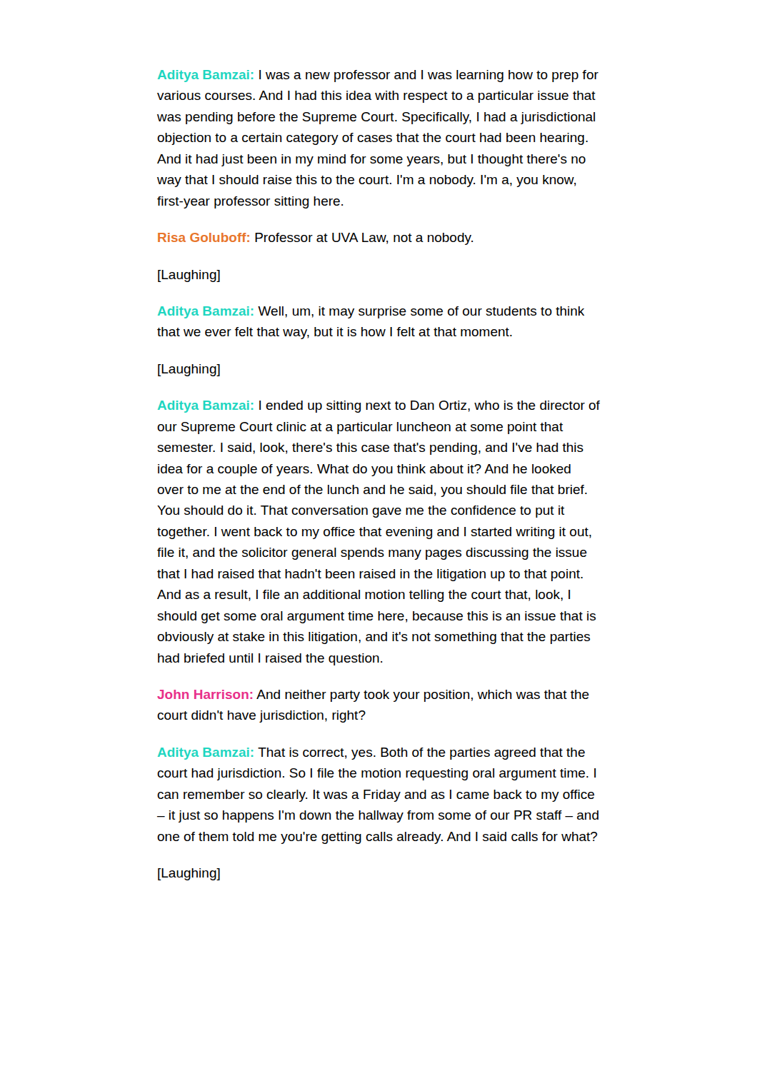Aditya Bamzai: I was a new professor and I was learning how to prep for various courses. And I had this idea with respect to a particular issue that was pending before the Supreme Court. Specifically, I had a jurisdictional objection to a certain category of cases that the court had been hearing. And it had just been in my mind for some years, but I thought there's no way that I should raise this to the court. I'm a nobody. I'm a, you know, first-year professor sitting here.
Risa Goluboff: Professor at UVA Law, not a nobody.
[Laughing]
Aditya Bamzai: Well, um, it may surprise some of our students to think that we ever felt that way, but it is how I felt at that moment.
[Laughing]
Aditya Bamzai: I ended up sitting next to Dan Ortiz, who is the director of our Supreme Court clinic at a particular luncheon at some point that semester. I said, look, there's this case that's pending, and I've had this idea for a couple of years. What do you think about it? And he looked over to me at the end of the lunch and he said, you should file that brief. You should do it. That conversation gave me the confidence to put it together. I went back to my office that evening and I started writing it out, file it, and the solicitor general spends many pages discussing the issue that I had raised that hadn't been raised in the litigation up to that point. And as a result, I file an additional motion telling the court that, look, I should get some oral argument time here, because this is an issue that is obviously at stake in this litigation, and it's not something that the parties had briefed until I raised the question.
John Harrison: And neither party took your position, which was that the court didn't have jurisdiction, right?
Aditya Bamzai: That is correct, yes. Both of the parties agreed that the court had jurisdiction. So I file the motion requesting oral argument time. I can remember so clearly. It was a Friday and as I came back to my office – it just so happens I'm down the hallway from some of our PR staff – and one of them told me you're getting calls already. And I said calls for what?
[Laughing]